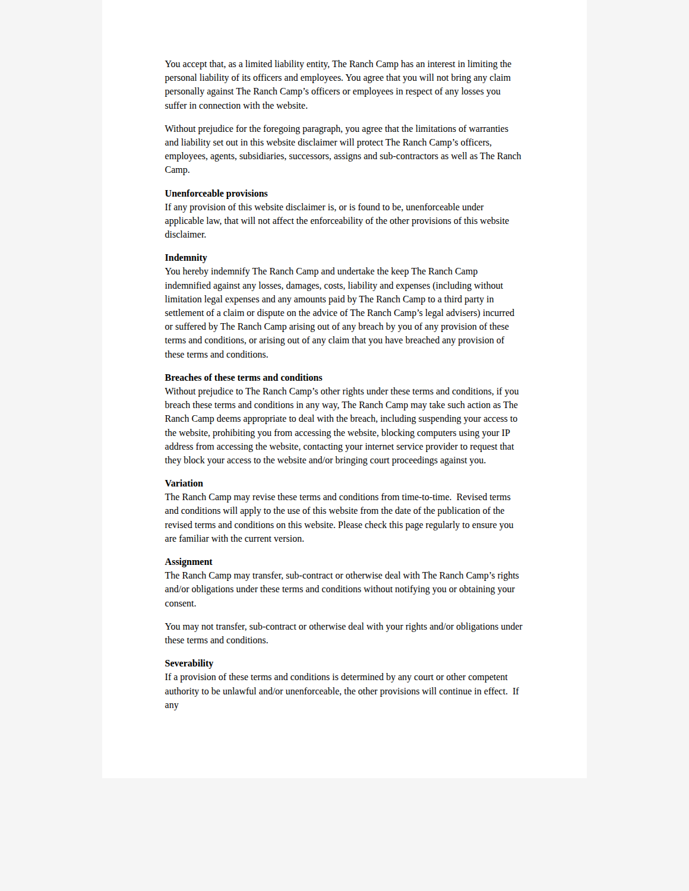You accept that, as a limited liability entity, The Ranch Camp has an interest in limiting the personal liability of its officers and employees. You agree that you will not bring any claim personally against The Ranch Camp’s officers or employees in respect of any losses you suffer in connection with the website.
Without prejudice for the foregoing paragraph, you agree that the limitations of warranties and liability set out in this website disclaimer will protect The Ranch Camp’s officers, employees, agents, subsidiaries, successors, assigns and sub-contractors as well as The Ranch Camp.
Unenforceable provisions
If any provision of this website disclaimer is, or is found to be, unenforceable under applicable law, that will not affect the enforceability of the other provisions of this website disclaimer.
Indemnity
You hereby indemnify The Ranch Camp and undertake the keep The Ranch Camp indemnified against any losses, damages, costs, liability and expenses (including without limitation legal expenses and any amounts paid by The Ranch Camp to a third party in settlement of a claim or dispute on the advice of The Ranch Camp’s legal advisers) incurred or suffered by The Ranch Camp arising out of any breach by you of any provision of these terms and conditions, or arising out of any claim that you have breached any provision of these terms and conditions.
Breaches of these terms and conditions
Without prejudice to The Ranch Camp’s other rights under these terms and conditions, if you breach these terms and conditions in any way, The Ranch Camp may take such action as The Ranch Camp deems appropriate to deal with the breach, including suspending your access to the website, prohibiting you from accessing the website, blocking computers using your IP address from accessing the website, contacting your internet service provider to request that they block your access to the website and/or bringing court proceedings against you.
Variation
The Ranch Camp may revise these terms and conditions from time-to-time. Revised terms and conditions will apply to the use of this website from the date of the publication of the revised terms and conditions on this website. Please check this page regularly to ensure you are familiar with the current version.
Assignment
The Ranch Camp may transfer, sub-contract or otherwise deal with The Ranch Camp’s rights and/or obligations under these terms and conditions without notifying you or obtaining your consent.
You may not transfer, sub-contract or otherwise deal with your rights and/or obligations under these terms and conditions.
Severability
If a provision of these terms and conditions is determined by any court or other competent authority to be unlawful and/or unenforceable, the other provisions will continue in effect. If any